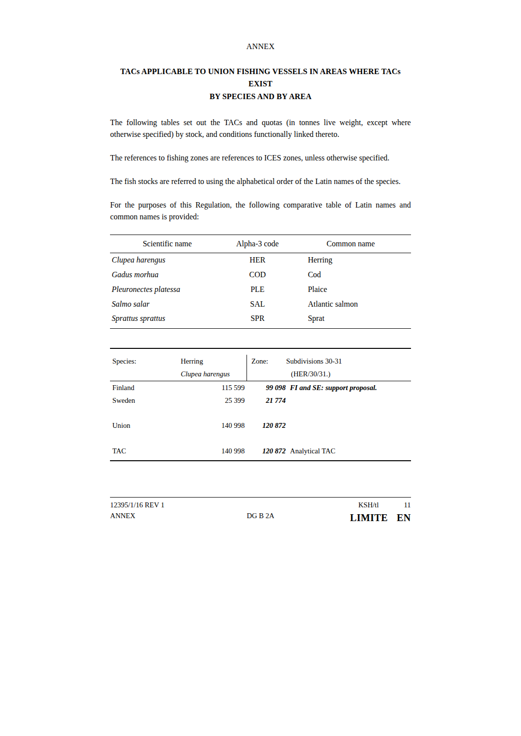ANNEX
TACs APPLICABLE TO UNION FISHING VESSELS IN AREAS WHERE TACs EXIST
BY SPECIES AND BY AREA
The following tables set out the TACs and quotas (in tonnes live weight, except where otherwise specified) by stock, and conditions functionally linked thereto.
The references to fishing zones are references to ICES zones, unless otherwise specified.
The fish stocks are referred to using the alphabetical order of the Latin names of the species.
For the purposes of this Regulation, the following comparative table of Latin names and common names is provided:
| Scientific name | Alpha-3 code | Common name |
| --- | --- | --- |
| Clupea harengus | HER | Herring |
| Gadus morhua | COD | Cod |
| Pleuronectes platessa | PLE | Plaice |
| Salmo salar | SAL | Atlantic salmon |
| Sprattus sprattus | SPR | Sprat |
| Species: | Herring | Zone: Subdivisions 30-31 |
| | Clupea harengus | (HER/30/31.) |
| Finland | 115 599 | 99 098 | FI and SE: support proposal. |
| Sweden | 25 399 | 21 774 | |
| Union | 140 998 | 120 872 | |
| TAC | 140 998 | 120 872 | Analytical TAC |
| 12395/1/16 REV 1 | | KSH/tl 11 |
| ANNEX | DG B 2A | LIMITE EN |